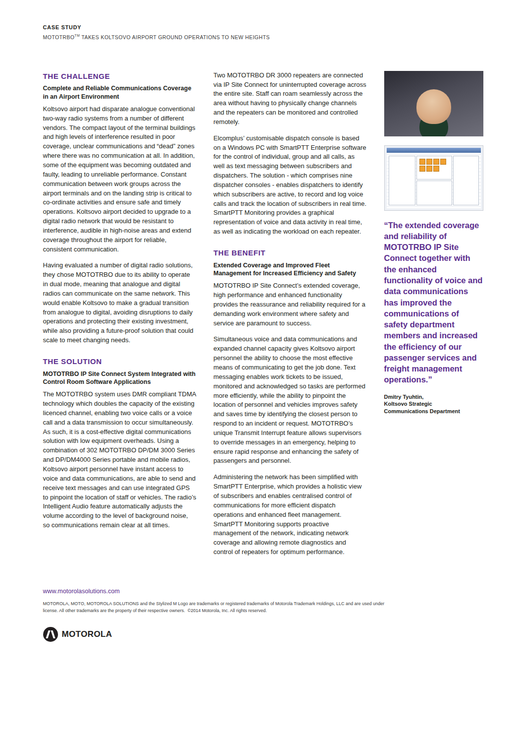CASE STUDY
MOTOTRBOTM TAKES KOLTSOVO AIRPORT GROUND OPERATIONS TO NEW HEIGHTS
The Challenge
Complete and Reliable Communications Coverage in an Airport Environment
Koltsovo airport had disparate analogue conventional two-way radio systems from a number of different vendors. The compact layout of the terminal buildings and high levels of interference resulted in poor coverage, unclear communications and “dead” zones where there was no communication at all. In addition, some of the equipment was becoming outdated and faulty, leading to unreliable performance. Constant communication between work groups across the airport terminals and on the landing strip is critical to co-ordinate activities and ensure safe and timely operations. Koltsovo airport decided to upgrade to a digital radio network that would be resistant to interference, audible in high-noise areas and extend coverage throughout the airport for reliable, consistent communication.
Having evaluated a number of digital radio solutions, they chose MOTOTRBO due to its ability to operate in dual mode, meaning that analogue and digital radios can communicate on the same network. This would enable Koltsovo to make a gradual transition from analogue to digital, avoiding disruptions to daily operations and protecting their existing investment, while also providing a future-proof solution that could scale to meet changing needs.
The Solution
MOTOTRBO IP Site Connect System Integrated with Control Room Software Applications
The MOTOTRBO system uses DMR compliant TDMA technology which doubles the capacity of the existing licenced channel, enabling two voice calls or a voice call and a data transmission to occur simultaneously. As such, it is a cost-effective digital communications solution with low equipment overheads. Using a combination of 302 MOTOTRBO DP/DM 3000 Series and DP/DM4000 Series portable and mobile radios, Koltsovo airport personnel have instant access to voice and data communications, are able to send and receive text messages and can use integrated GPS to pinpoint the location of staff or vehicles. The radio’s Intelligent Audio feature automatically adjusts the volume according to the level of background noise, so communications remain clear at all times.
Two MOTOTRBO DR 3000 repeaters are connected via IP Site Connect for uninterrupted coverage across the entire site. Staff can roam seamlessly across the area without having to physically change channels and the repeaters can be monitored and controlled remotely.
Elcomplus’ customisable dispatch console is based on a Windows PC with SmartPTT Enterprise software for the control of individual, group and all calls, as well as text messaging between subscribers and dispatchers. The solution - which comprises nine dispatcher consoles - enables dispatchers to identify which subscribers are active, to record and log voice calls and track the location of subscribers in real time. SmartPTT Monitoring provides a graphical representation of voice and data activity in real time, as well as indicating the workload on each repeater.
The Benefit
Extended Coverage and Improved Fleet Management for Increased Efficiency and Safety
MOTOTRBO IP Site Connect’s extended coverage, high performance and enhanced functionality provides the reassurance and reliability required for a demanding work environment where safety and service are paramount to success.
Simultaneous voice and data communications and expanded channel capacity gives Koltsovo airport personnel the ability to choose the most effective means of communicating to get the job done. Text messaging enables work tickets to be issued, monitored and acknowledged so tasks are performed more efficiently, while the ability to pinpoint the location of personnel and vehicles improves safety and saves time by identifying the closest person to respond to an incident or request. MOTOTRBO’s unique Transmit Interrupt feature allows supervisors to override messages in an emergency, helping to ensure rapid response and enhancing the safety of passengers and personnel.
Administering the network has been simplified with SmartPTT Enterprise, which provides a holistic view of subscribers and enables centralised control of communications for more efficient dispatch operations and enhanced fleet management. SmartPTT Monitoring supports proactive management of the network, indicating network coverage and allowing remote diagnostics and control of repeaters for optimum performance.
“The extended coverage and reliability of MOTOTRBO IP Site Connect together with the enhanced functionality of voice and data communications has improved the communications of safety department members and increased the efficiency of our passenger services and freight management operations.”
Dmitry Tyuhtin,
Koltsovo Strategic
Communications Department
www.motorolasolutions.com
MOTOROLA, MOTO, MOTOROLA SOLUTIONS and the Stylized M Logo are trademarks or registered trademarks of Motorola Trademark Holdings, LLC and are used under license. All other trademarks are the property of their respective owners. ©2014 Motorola, Inc. All rights reserved.
MOTOROLA